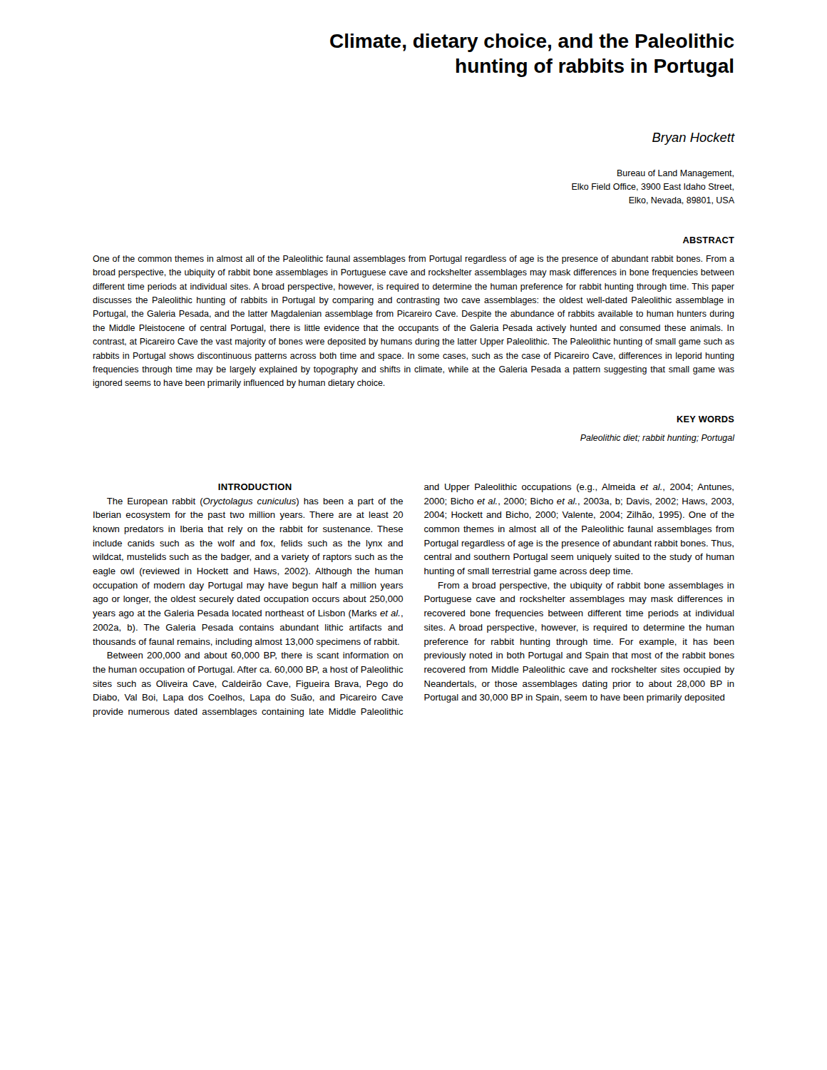Climate, dietary choice, and the Paleolithic
hunting of rabbits in Portugal
Bryan Hockett
Bureau of Land Management,
Elko Field Office, 3900 East Idaho Street,
Elko, Nevada, 89801, USA
ABSTRACT
One of the common themes in almost all of the Paleolithic faunal assemblages from Portugal regardless of age is the presence of abundant rabbit bones. From a broad perspective, the ubiquity of rabbit bone assemblages in Portuguese cave and rockshelter assemblages may mask differences in bone frequencies between different time periods at individual sites. A broad perspective, however, is required to determine the human preference for rabbit hunting through time. This paper discusses the Paleolithic hunting of rabbits in Portugal by comparing and contrasting two cave assemblages: the oldest well-dated Paleolithic assemblage in Portugal, the Galeria Pesada, and the latter Magdalenian assemblage from Picareiro Cave. Despite the abundance of rabbits available to human hunters during the Middle Pleistocene of central Portugal, there is little evidence that the occupants of the Galeria Pesada actively hunted and consumed these animals. In contrast, at Picareiro Cave the vast majority of bones were deposited by humans during the latter Upper Paleolithic. The Paleolithic hunting of small game such as rabbits in Portugal shows discontinuous patterns across both time and space. In some cases, such as the case of Picareiro Cave, differences in leporid hunting frequencies through time may be largely explained by topography and shifts in climate, while at the Galeria Pesada a pattern suggesting that small game was ignored seems to have been primarily influenced by human dietary choice.
KEY WORDS
Paleolithic diet; rabbit hunting; Portugal
INTRODUCTION
The European rabbit (Oryctolagus cuniculus) has been a part of the Iberian ecosystem for the past two million years. There are at least 20 known predators in Iberia that rely on the rabbit for sustenance. These include canids such as the wolf and fox, felids such as the lynx and wildcat, mustelids such as the badger, and a variety of raptors such as the eagle owl (reviewed in Hockett and Haws, 2002). Although the human occupation of modern day Portugal may have begun half a million years ago or longer, the oldest securely dated occupation occurs about 250,000 years ago at the Galeria Pesada located northeast of Lisbon (Marks et al., 2002a, b). The Galeria Pesada contains abundant lithic artifacts and thousands of faunal remains, including almost 13,000 specimens of rabbit.
Between 200,000 and about 60,000 BP, there is scant information on the human occupation of Portugal. After ca. 60,000 BP, a host of Paleolithic sites such as Oliveira Cave, Caldeirão Cave, Figueira Brava, Pego do Diabo, Val Boi, Lapa dos Coelhos, Lapa do Suão, and Picareiro Cave provide numerous dated assemblages containing late Middle Paleolithic and Upper Paleolithic occupations (e.g., Almeida et al., 2004; Antunes, 2000; Bicho et al., 2000; Bicho et al., 2003a, b; Davis, 2002; Haws, 2003, 2004; Hockett and Bicho, 2000; Valente, 2004; Zilhão, 1995). One of the common themes in almost all of the Paleolithic faunal assemblages from Portugal regardless of age is the presence of abundant rabbit bones. Thus, central and southern Portugal seem uniquely suited to the study of human hunting of small terrestrial game across deep time.
From a broad perspective, the ubiquity of rabbit bone assemblages in Portuguese cave and rockshelter assemblages may mask differences in recovered bone frequencies between different time periods at individual sites. A broad perspective, however, is required to determine the human preference for rabbit hunting through time. For example, it has been previously noted in both Portugal and Spain that most of the rabbit bones recovered from Middle Paleolithic cave and rockshelter sites occupied by Neandertals, or those assemblages dating prior to about 28,000 BP in Portugal and 30,000 BP in Spain, seem to have been primarily deposited